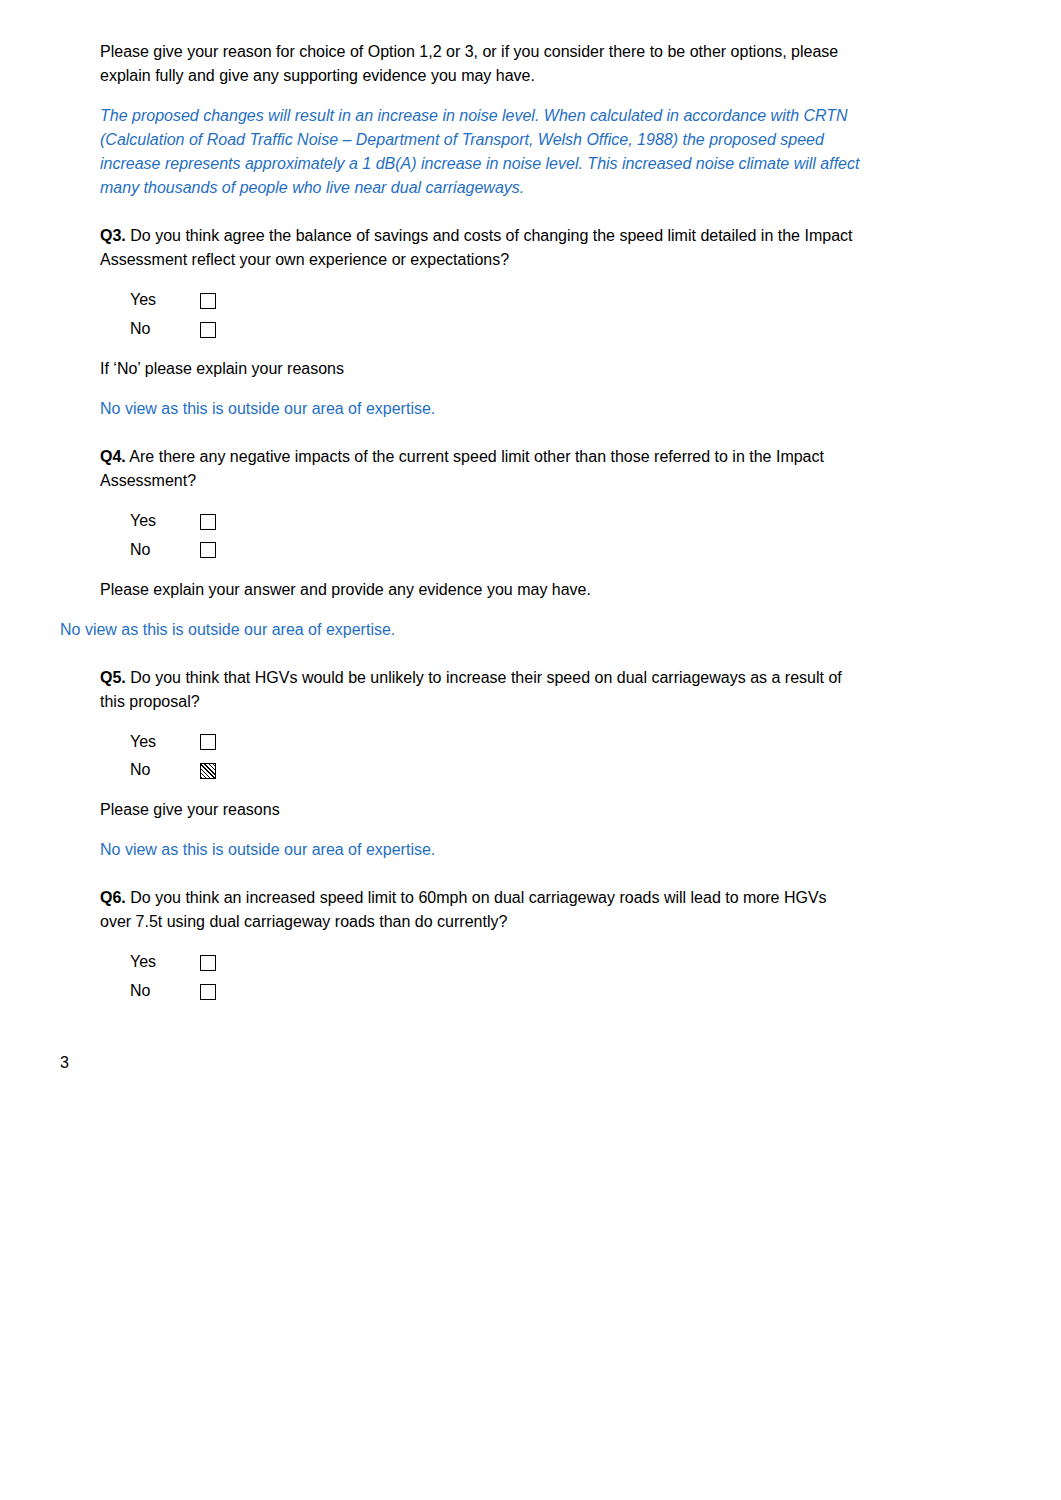Please give your reason for choice of Option 1,2 or 3, or if you consider there to be other options, please explain fully and give any supporting evidence you may have.
The proposed changes will result in an increase in noise level. When calculated in accordance with CRTN (Calculation of Road Traffic Noise – Department of Transport, Welsh Office, 1988) the proposed speed increase represents approximately a 1 dB(A) increase in noise level. This increased noise climate will affect many thousands of people who live near dual carriageways.
Q3. Do you think agree the balance of savings and costs of changing the speed limit detailed in the Impact Assessment reflect your own experience or expectations?
Yes
No
If ‘No’ please explain your reasons
No view as this is outside our area of expertise.
Q4. Are there any negative impacts of the current speed limit other than those referred to in the Impact Assessment?
Yes
No
Please explain your answer and provide any evidence you may have.
No view as this is outside our area of expertise.
Q5. Do you think that HGVs would be unlikely to increase their speed on dual carriageways as a result of this proposal?
Yes
No
Please give your reasons
No view as this is outside our area of expertise.
Q6. Do you think an increased speed limit to 60mph on dual carriageway roads will lead to more HGVs over 7.5t using dual carriageway roads than do currently?
Yes
No
3